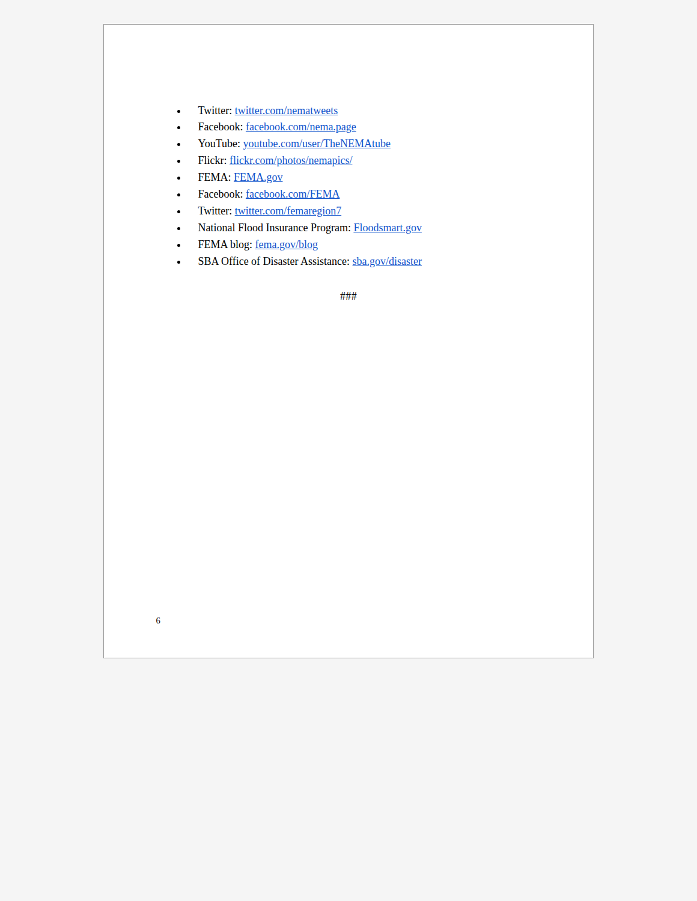Twitter: twitter.com/nematweets
Facebook: facebook.com/nema.page
YouTube: youtube.com/user/TheNEMAtube
Flickr: flickr.com/photos/nemapics/
FEMA: FEMA.gov
Facebook: facebook.com/FEMA
Twitter: twitter.com/femaregion7
National Flood Insurance Program: Floodsmart.gov
FEMA blog: fema.gov/blog
SBA Office of Disaster Assistance: sba.gov/disaster
###
6